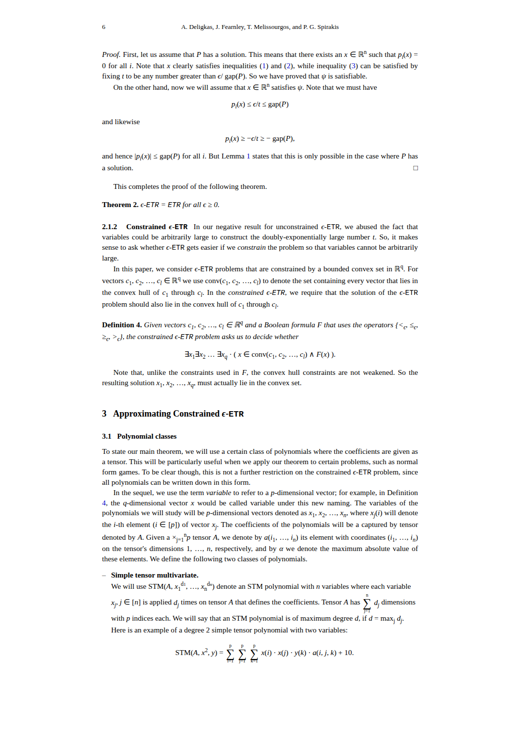6
A. Deligkas, J. Fearnley, T. Melissourgos, and P. G. Spirakis
Proof. First, let us assume that P has a solution. This means that there exists an x ∈ ℝn such that pi(x) = 0 for all i. Note that x clearly satisfies inequalities (1) and (2), while inequality (3) can be satisfied by fixing t to be any number greater than ϵ/ gap(P). So we have proved that ψ is satisfiable.
On the other hand, now we will assume that x ∈ ℝn satisfies ψ. Note that we must have
pi(x) ≤ ϵ/t ≤ gap(P)
and likewise
pi(x) ≥ −ϵ/t ≥ − gap(P),
and hence |pi(x)| ≤ gap(P) for all i. But Lemma 1 states that this is only possible in the case where P has a solution. □
This completes the proof of the following theorem.
Theorem 2. ϵ-ETR = ETR for all ϵ ≥ 0.
2.1.2 Constrained ϵ-ETR In our negative result for unconstrained ϵ-ETR, we abused the fact that variables could be arbitrarily large to construct the doubly-exponentially large number t. So, it makes sense to ask whether ϵ-ETR gets easier if we constrain the problem so that variables cannot be arbitrarily large.
In this paper, we consider ϵ-ETR problems that are constrained by a bounded convex set in ℝq. For vectors c 1, c 2, …, cl ∈ ℝq we use conv(c 1, c 2, …, cl) to denote the set containing every vector that lies in the convex hull of c 1 through cl. In the constrained ϵ-ETR, we require that the solution of the ϵ-ETR problem should also lie in the convex hull of c 1 through cl.
Definition 4. Given vectors c 1, c 2, …, cl ∈ ℝq and a Boolean formula F that uses the operators {<ϵ, ≤ϵ, ≥ϵ, >ϵ}, the constrained ϵ-ETR problem asks us to decide whether
∃x 1∃x 2 … ∃xq · ( x ∈ conv(c 1, c 2, …, cl) ∧ F(x) ).
Note that, unlike the constraints used in F, the convex hull constraints are not weakened. So the resulting solution x 1, x 2, …, xq, must actually lie in the convex set.
3 Approximating Constrained ϵ-ETR
3.1 Polynomial classes
To state our main theorem, we will use a certain class of polynomials where the coefficients are given as a tensor. This will be particularly useful when we apply our theorem to certain problems, such as normal form games. To be clear though, this is not a further restriction on the constrained ϵ-ETR problem, since all polynomials can be written down in this form.
In the sequel, we use the term variable to refer to a p-dimensional vector; for example, in Definition 4, the q-dimensional vector x would be called variable under this new naming. The variables of the polynomials we will study will be p-dimensional vectors denoted as x 1, x 2, …, xn, where xj(i) will denote the i-th element (i ∈ [p]) of vector xj. The coefficients of the polynomials will be a captured by tensor denoted by A. Given a ×j=1 np tensor A, we denote by a(i 1, …, in) its element with coordinates (i 1, …, in) on the tensor's dimensions 1, …, n, respectively, and by α we denote the maximum absolute value of these elements. We define the following two classes of polynomials.
Simple tensor multivariate.
We will use STM(A, x 1 d1, …, xndn) denote an STM polynomial with n variables where each variable xj, j ∈ [n] is applied dj times on tensor A that defines the coefficients. Tensor A has n∑j=1 dj dimensions with p indices each. We will say that an STM polynomial is of maximum degree d, if d = maxj dj. Here is an example of a degree 2 simple tensor polynomial with two variables:
STM(A, x 2, y) = p∑i=1 p∑j=1 p∑k=1 x(i) · x(j) · y(k) · a(i, j, k) + 10.